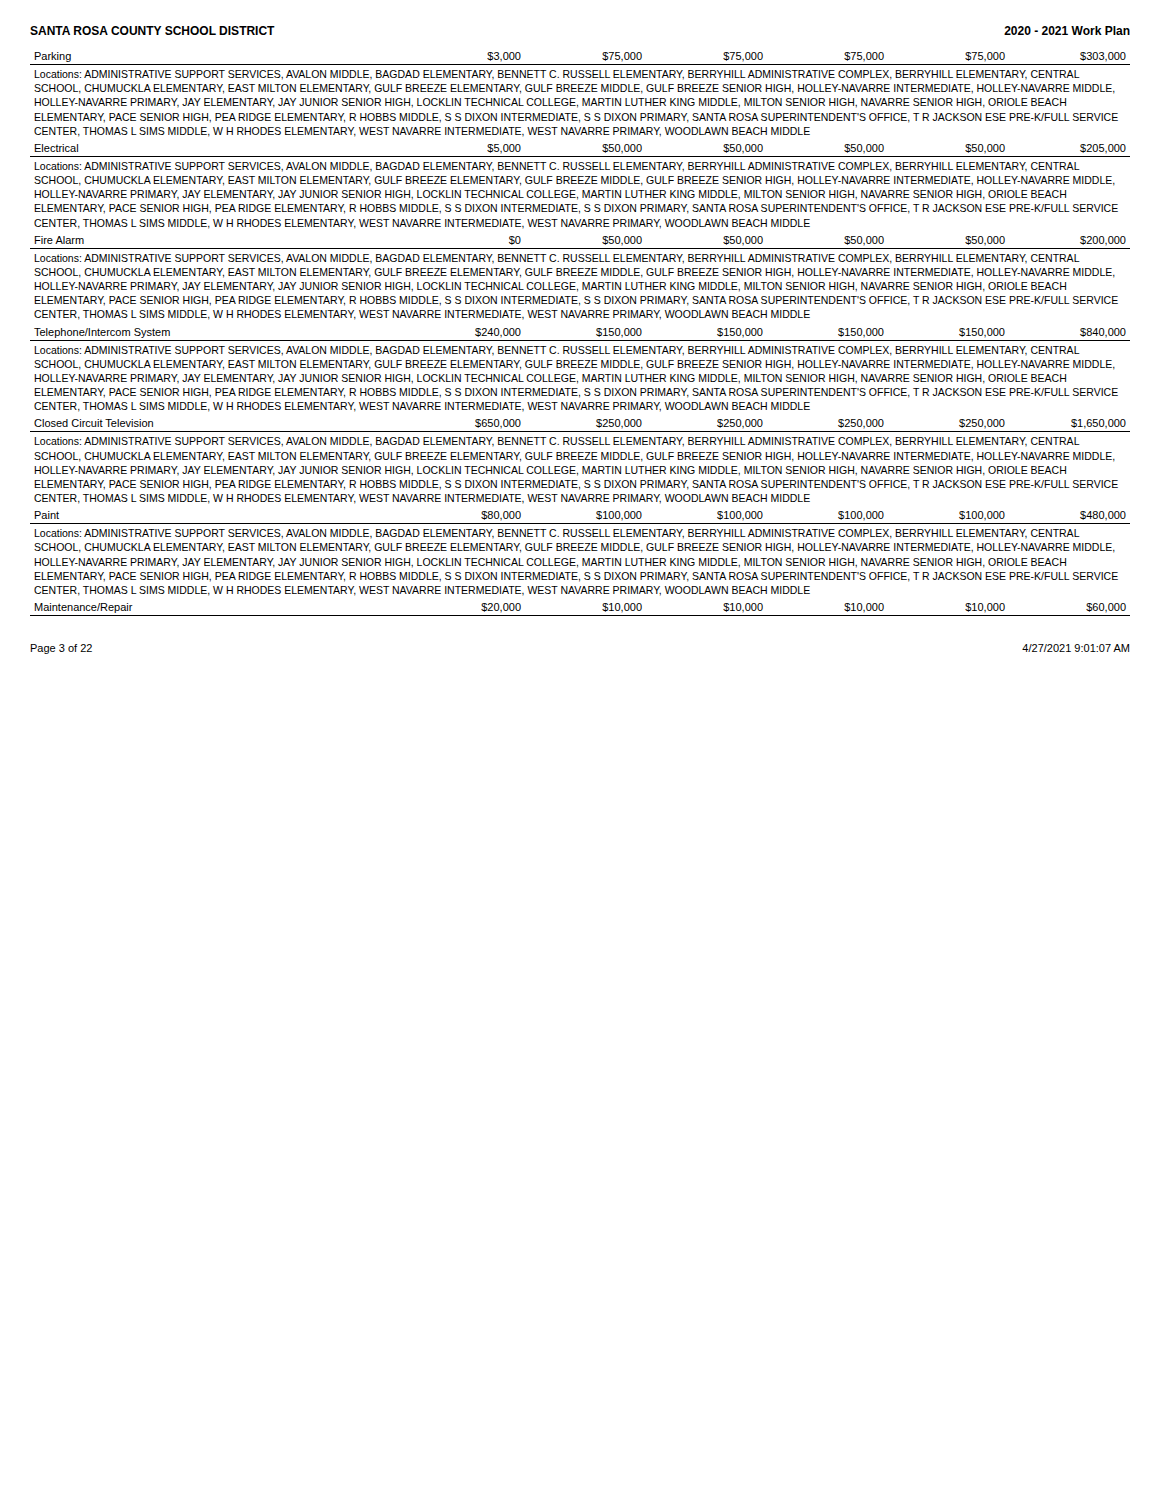SANTA ROSA COUNTY SCHOOL DISTRICT 2020 - 2021 Work Plan
| Parking | $3,000 | $75,000 | $75,000 | $75,000 | $75,000 | $303,000 |
| Locations: ADMINISTRATIVE SUPPORT SERVICES, AVALON MIDDLE, BAGDAD ELEMENTARY, BENNETT C. RUSSELL ELEMENTARY, BERRYHILL ADMINISTRATIVE COMPLEX, BERRYHILL ELEMENTARY, CENTRAL SCHOOL, CHUMUCKLA ELEMENTARY, EAST MILTON ELEMENTARY, GULF BREEZE ELEMENTARY, GULF BREEZE MIDDLE, GULF BREEZE SENIOR HIGH, HOLLEY-NAVARRE INTERMEDIATE, HOLLEY-NAVARRE MIDDLE, HOLLEY-NAVARRE PRIMARY, JAY ELEMENTARY, JAY JUNIOR SENIOR HIGH, LOCKLIN TECHNICAL COLLEGE, MARTIN LUTHER KING MIDDLE, MILTON SENIOR HIGH, NAVARRE SENIOR HIGH, ORIOLE BEACH ELEMENTARY, PACE SENIOR HIGH, PEA RIDGE ELEMENTARY, R HOBBS MIDDLE, S S DIXON INTERMEDIATE, S S DIXON PRIMARY, SANTA ROSA SUPERINTENDENT'S OFFICE, T R JACKSON ESE PRE-K/FULL SERVICE CENTER, THOMAS L SIMS MIDDLE, W H RHODES ELEMENTARY, WEST NAVARRE INTERMEDIATE, WEST NAVARRE PRIMARY, WOODLAWN BEACH MIDDLE |
| Electrical | $5,000 | $50,000 | $50,000 | $50,000 | $50,000 | $205,000 |
| Locations: ADMINISTRATIVE SUPPORT SERVICES, AVALON MIDDLE, BAGDAD ELEMENTARY, BENNETT C. RUSSELL ELEMENTARY, BERRYHILL ADMINISTRATIVE COMPLEX, BERRYHILL ELEMENTARY, CENTRAL SCHOOL, CHUMUCKLA ELEMENTARY, EAST MILTON ELEMENTARY, GULF BREEZE ELEMENTARY, GULF BREEZE MIDDLE, GULF BREEZE SENIOR HIGH, HOLLEY-NAVARRE INTERMEDIATE, HOLLEY-NAVARRE MIDDLE, HOLLEY-NAVARRE PRIMARY, JAY ELEMENTARY, JAY JUNIOR SENIOR HIGH, LOCKLIN TECHNICAL COLLEGE, MARTIN LUTHER KING MIDDLE, MILTON SENIOR HIGH, NAVARRE SENIOR HIGH, ORIOLE BEACH ELEMENTARY, PACE SENIOR HIGH, PEA RIDGE ELEMENTARY, R HOBBS MIDDLE, S S DIXON INTERMEDIATE, S S DIXON PRIMARY, SANTA ROSA SUPERINTENDENT'S OFFICE, T R JACKSON ESE PRE-K/FULL SERVICE CENTER, THOMAS L SIMS MIDDLE, W H RHODES ELEMENTARY, WEST NAVARRE INTERMEDIATE, WEST NAVARRE PRIMARY, WOODLAWN BEACH MIDDLE |
| Fire Alarm | $0 | $50,000 | $50,000 | $50,000 | $50,000 | $200,000 |
| Locations: ADMINISTRATIVE SUPPORT SERVICES, AVALON MIDDLE, BAGDAD ELEMENTARY, BENNETT C. RUSSELL ELEMENTARY, BERRYHILL ADMINISTRATIVE COMPLEX, BERRYHILL ELEMENTARY, CENTRAL SCHOOL, CHUMUCKLA ELEMENTARY, EAST MILTON ELEMENTARY, GULF BREEZE ELEMENTARY, GULF BREEZE MIDDLE, GULF BREEZE SENIOR HIGH, HOLLEY-NAVARRE INTERMEDIATE, HOLLEY-NAVARRE MIDDLE, HOLLEY-NAVARRE PRIMARY, JAY ELEMENTARY, JAY JUNIOR SENIOR HIGH, LOCKLIN TECHNICAL COLLEGE, MARTIN LUTHER KING MIDDLE, MILTON SENIOR HIGH, NAVARRE SENIOR HIGH, ORIOLE BEACH ELEMENTARY, PACE SENIOR HIGH, PEA RIDGE ELEMENTARY, R HOBBS MIDDLE, S S DIXON INTERMEDIATE, S S DIXON PRIMARY, SANTA ROSA SUPERINTENDENT'S OFFICE, T R JACKSON ESE PRE-K/FULL SERVICE CENTER, THOMAS L SIMS MIDDLE, W H RHODES ELEMENTARY, WEST NAVARRE INTERMEDIATE, WEST NAVARRE PRIMARY, WOODLAWN BEACH MIDDLE |
| Telephone/Intercom System | $240,000 | $150,000 | $150,000 | $150,000 | $150,000 | $840,000 |
| Locations: ADMINISTRATIVE SUPPORT SERVICES, AVALON MIDDLE, BAGDAD ELEMENTARY, BENNETT C. RUSSELL ELEMENTARY, BERRYHILL ADMINISTRATIVE COMPLEX, BERRYHILL ELEMENTARY, CENTRAL SCHOOL, CHUMUCKLA ELEMENTARY, EAST MILTON ELEMENTARY, GULF BREEZE ELEMENTARY, GULF BREEZE MIDDLE, GULF BREEZE SENIOR HIGH, HOLLEY-NAVARRE INTERMEDIATE, HOLLEY-NAVARRE MIDDLE, HOLLEY-NAVARRE PRIMARY, JAY ELEMENTARY, JAY JUNIOR SENIOR HIGH, LOCKLIN TECHNICAL COLLEGE, MARTIN LUTHER KING MIDDLE, MILTON SENIOR HIGH, NAVARRE SENIOR HIGH, ORIOLE BEACH ELEMENTARY, PACE SENIOR HIGH, PEA RIDGE ELEMENTARY, R HOBBS MIDDLE, S S DIXON INTERMEDIATE, S S DIXON PRIMARY, SANTA ROSA SUPERINTENDENT'S OFFICE, T R JACKSON ESE PRE-K/FULL SERVICE CENTER, THOMAS L SIMS MIDDLE, W H RHODES ELEMENTARY, WEST NAVARRE INTERMEDIATE, WEST NAVARRE PRIMARY, WOODLAWN BEACH MIDDLE |
| Closed Circuit Television | $650,000 | $250,000 | $250,000 | $250,000 | $250,000 | $1,650,000 |
| Locations: ADMINISTRATIVE SUPPORT SERVICES, AVALON MIDDLE, BAGDAD ELEMENTARY, BENNETT C. RUSSELL ELEMENTARY, BERRYHILL ADMINISTRATIVE COMPLEX, BERRYHILL ELEMENTARY, CENTRAL SCHOOL, CHUMUCKLA ELEMENTARY, EAST MILTON ELEMENTARY, GULF BREEZE ELEMENTARY, GULF BREEZE MIDDLE, GULF BREEZE SENIOR HIGH, HOLLEY-NAVARRE INTERMEDIATE, HOLLEY-NAVARRE MIDDLE, HOLLEY-NAVARRE PRIMARY, JAY ELEMENTARY, JAY JUNIOR SENIOR HIGH, LOCKLIN TECHNICAL COLLEGE, MARTIN LUTHER KING MIDDLE, MILTON SENIOR HIGH, NAVARRE SENIOR HIGH, ORIOLE BEACH ELEMENTARY, PACE SENIOR HIGH, PEA RIDGE ELEMENTARY, R HOBBS MIDDLE, S S DIXON INTERMEDIATE, S S DIXON PRIMARY, SANTA ROSA SUPERINTENDENT'S OFFICE, T R JACKSON ESE PRE-K/FULL SERVICE CENTER, THOMAS L SIMS MIDDLE, W H RHODES ELEMENTARY, WEST NAVARRE INTERMEDIATE, WEST NAVARRE PRIMARY, WOODLAWN BEACH MIDDLE |
| Paint | $80,000 | $100,000 | $100,000 | $100,000 | $100,000 | $480,000 |
| Locations: ADMINISTRATIVE SUPPORT SERVICES, AVALON MIDDLE, BAGDAD ELEMENTARY, BENNETT C. RUSSELL ELEMENTARY, BERRYHILL ADMINISTRATIVE COMPLEX, BERRYHILL ELEMENTARY, CENTRAL SCHOOL, CHUMUCKLA ELEMENTARY, EAST MILTON ELEMENTARY, GULF BREEZE ELEMENTARY, GULF BREEZE MIDDLE, GULF BREEZE SENIOR HIGH, HOLLEY-NAVARRE INTERMEDIATE, HOLLEY-NAVARRE MIDDLE, HOLLEY-NAVARRE PRIMARY, JAY ELEMENTARY, JAY JUNIOR SENIOR HIGH, LOCKLIN TECHNICAL COLLEGE, MARTIN LUTHER KING MIDDLE, MILTON SENIOR HIGH, NAVARRE SENIOR HIGH, ORIOLE BEACH ELEMENTARY, PACE SENIOR HIGH, PEA RIDGE ELEMENTARY, R HOBBS MIDDLE, S S DIXON INTERMEDIATE, S S DIXON PRIMARY, SANTA ROSA SUPERINTENDENT'S OFFICE, T R JACKSON ESE PRE-K/FULL SERVICE CENTER, THOMAS L SIMS MIDDLE, W H RHODES ELEMENTARY, WEST NAVARRE INTERMEDIATE, WEST NAVARRE PRIMARY, WOODLAWN BEACH MIDDLE |
| Maintenance/Repair | $20,000 | $10,000 | $10,000 | $10,000 | $10,000 | $60,000 |
Page 3 of 22 4/27/2021 9:01:07 AM